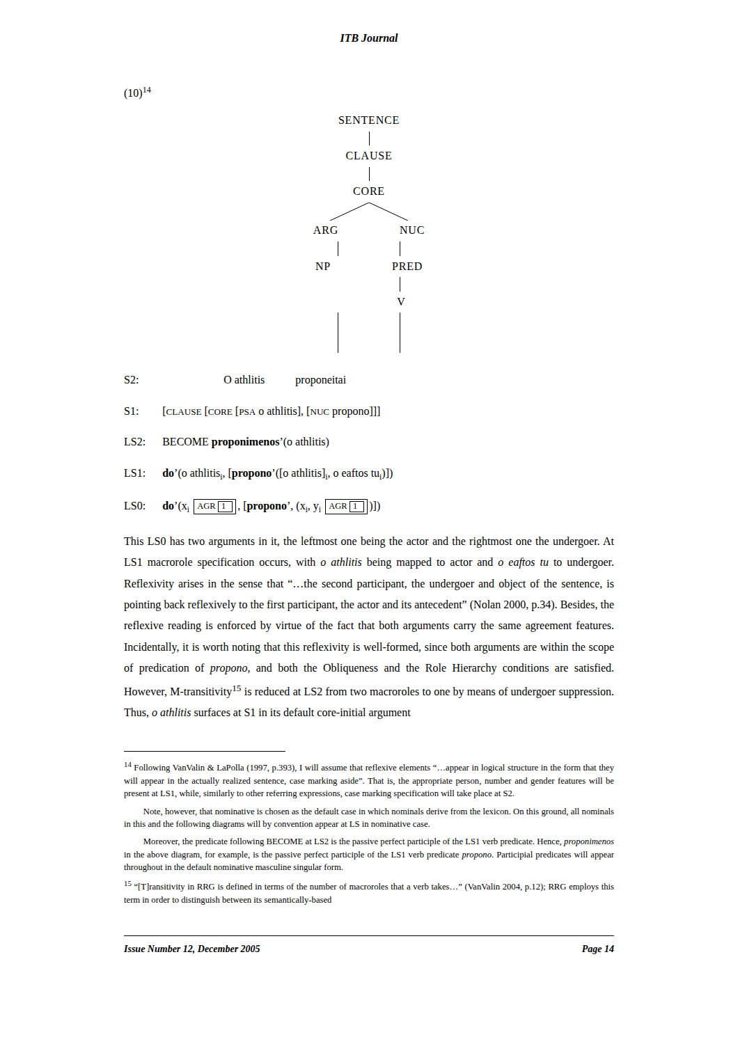ITB Journal
(10)14
SENTENCE
CLAUSE
CORE
ARG
NUC
NP
PRED
V
S2: O athlitis proponeitai
S1: [CLAUSE [CORE [PSA o athlitis], [NUC propono]]]
LS2: BECOME proponimenos’(o athlitis)
LS1: do’(o athlitisi, [propono’([o athlitis]i, o eaftos tui)])
LS0: do’(xi AGR 1, [propono’, (xi, yi AGR 1)])
This LS0 has two arguments in it, the leftmost one being the actor and the rightmost one the undergoer. At LS1 macrorole specification occurs, with o athlitis being mapped to actor and o eaftos tu to undergoer. Reflexivity arises in the sense that “…the second participant, the undergoer and object of the sentence, is pointing back reflexively to the first participant, the actor and its antecedent” (Nolan 2000, p.34). Besides, the reflexive reading is enforced by virtue of the fact that both arguments carry the same agreement features. Incidentally, it is worth noting that this reflexivity is well-formed, since both arguments are within the scope of predication of propono, and both the Obliqueness and the Role Hierarchy conditions are satisfied. However, M-transitivity15 is reduced at LS2 from two macroroles to one by means of undergoer suppression. Thus, o athlitis surfaces at S1 in its default core-initial argument
14 Following VanValin & LaPolla (1997, p.393), I will assume that reflexive elements “…appear in logical structure in the form that they will appear in the actually realized sentence, case marking aside”. That is, the appropriate person, number and gender features will be present at LS1, while, similarly to other referring expressions, case marking specification will take place at S2.
Note, however, that nominative is chosen as the default case in which nominals derive from the lexicon. On this ground, all nominals in this and the following diagrams will by convention appear at LS in nominative case.
Moreover, the predicate following BECOME at LS2 is the passive perfect participle of the LS1 verb predicate. Hence, proponimenos in the above diagram, for example, is the passive perfect participle of the LS1 verb predicate propono. Participial predicates will appear throughout in the default nominative masculine singular form.
15 “[T]ransitivity in RRG is defined in terms of the number of macroroles that a verb takes…” (VanValin 2004, p.12); RRG employs this term in order to distinguish between its semantically-based
Issue Number 12, December 2005 Page 14